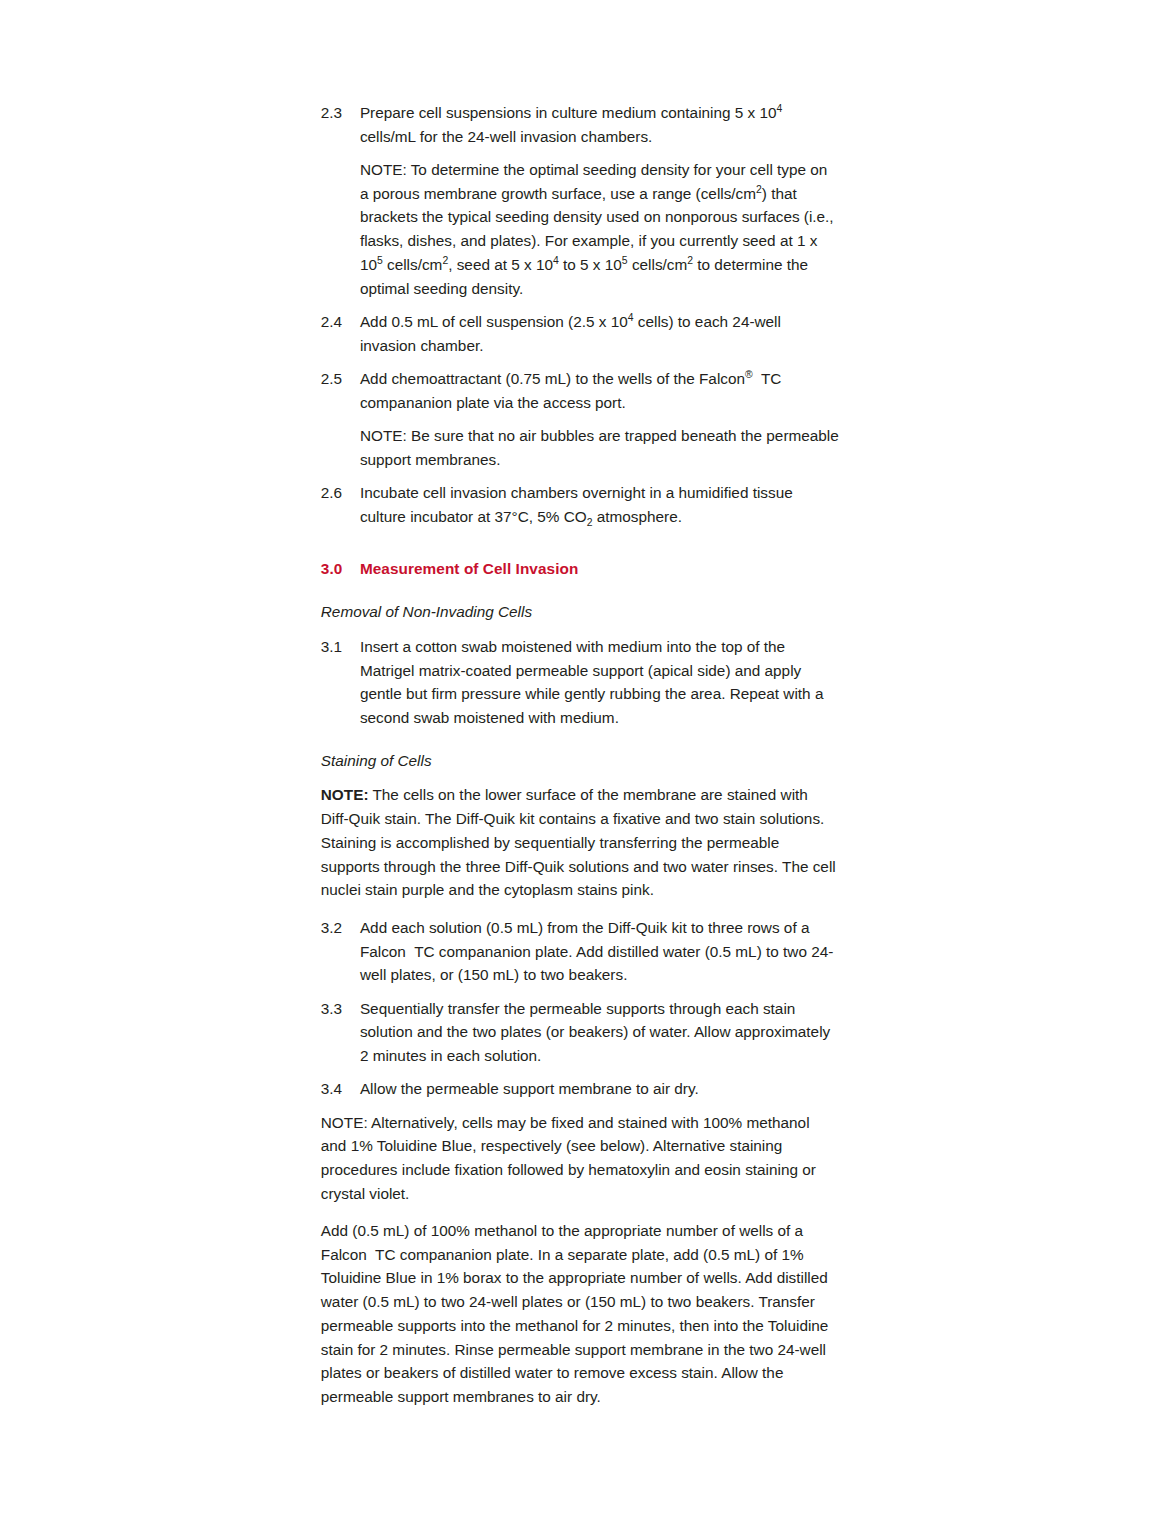2.3 Prepare cell suspensions in culture medium containing 5 x 104 cells/mL for the 24-well invasion chambers.
NOTE: To determine the optimal seeding density for your cell type on a porous membrane growth surface, use a range (cells/cm2) that brackets the typical seeding density used on nonporous surfaces (i.e., flasks, dishes, and plates). For example, if you currently seed at 1 x 105 cells/cm2, seed at 5 x 104 to 5 x 105 cells/cm2 to determine the optimal seeding density.
2.4 Add 0.5 mL of cell suspension (2.5 x 104 cells) to each 24-well invasion chamber.
2.5 Add chemoattractant (0.75 mL) to the wells of the Falcon® TC compananion plate via the access port.
NOTE: Be sure that no air bubbles are trapped beneath the permeable support membranes.
2.6 Incubate cell invasion chambers overnight in a humidified tissue culture incubator at 37°C, 5% CO2 atmosphere.
3.0 Measurement of Cell Invasion
Removal of Non-Invading Cells
3.1 Insert a cotton swab moistened with medium into the top of the Matrigel matrix-coated permeable support (apical side) and apply gentle but firm pressure while gently rubbing the area. Repeat with a second swab moistened with medium.
Staining of Cells
NOTE: The cells on the lower surface of the membrane are stained with Diff-Quik stain. The Diff-Quik kit contains a fixative and two stain solutions. Staining is accomplished by sequentially transferring the permeable supports through the three Diff-Quik solutions and two water rinses. The cell nuclei stain purple and the cytoplasm stains pink.
3.2 Add each solution (0.5 mL) from the Diff-Quik kit to three rows of a Falcon TC compananion plate. Add distilled water (0.5 mL) to two 24-well plates, or (150 mL) to two beakers.
3.3 Sequentially transfer the permeable supports through each stain solution and the two plates (or beakers) of water. Allow approximately 2 minutes in each solution.
3.4 Allow the permeable support membrane to air dry.
NOTE: Alternatively, cells may be fixed and stained with 100% methanol and 1% Toluidine Blue, respectively (see below). Alternative staining procedures include fixation followed by hematoxylin and eosin staining or crystal violet.
Add (0.5 mL) of 100% methanol to the appropriate number of wells of a Falcon TC compananion plate. In a separate plate, add (0.5 mL) of 1% Toluidine Blue in 1% borax to the appropriate number of wells. Add distilled water (0.5 mL) to two 24-well plates or (150 mL) to two beakers. Transfer permeable supports into the methanol for 2 minutes, then into the Toluidine stain for 2 minutes. Rinse permeable support membrane in the two 24-well plates or beakers of distilled water to remove excess stain. Allow the permeable support membranes to air dry.